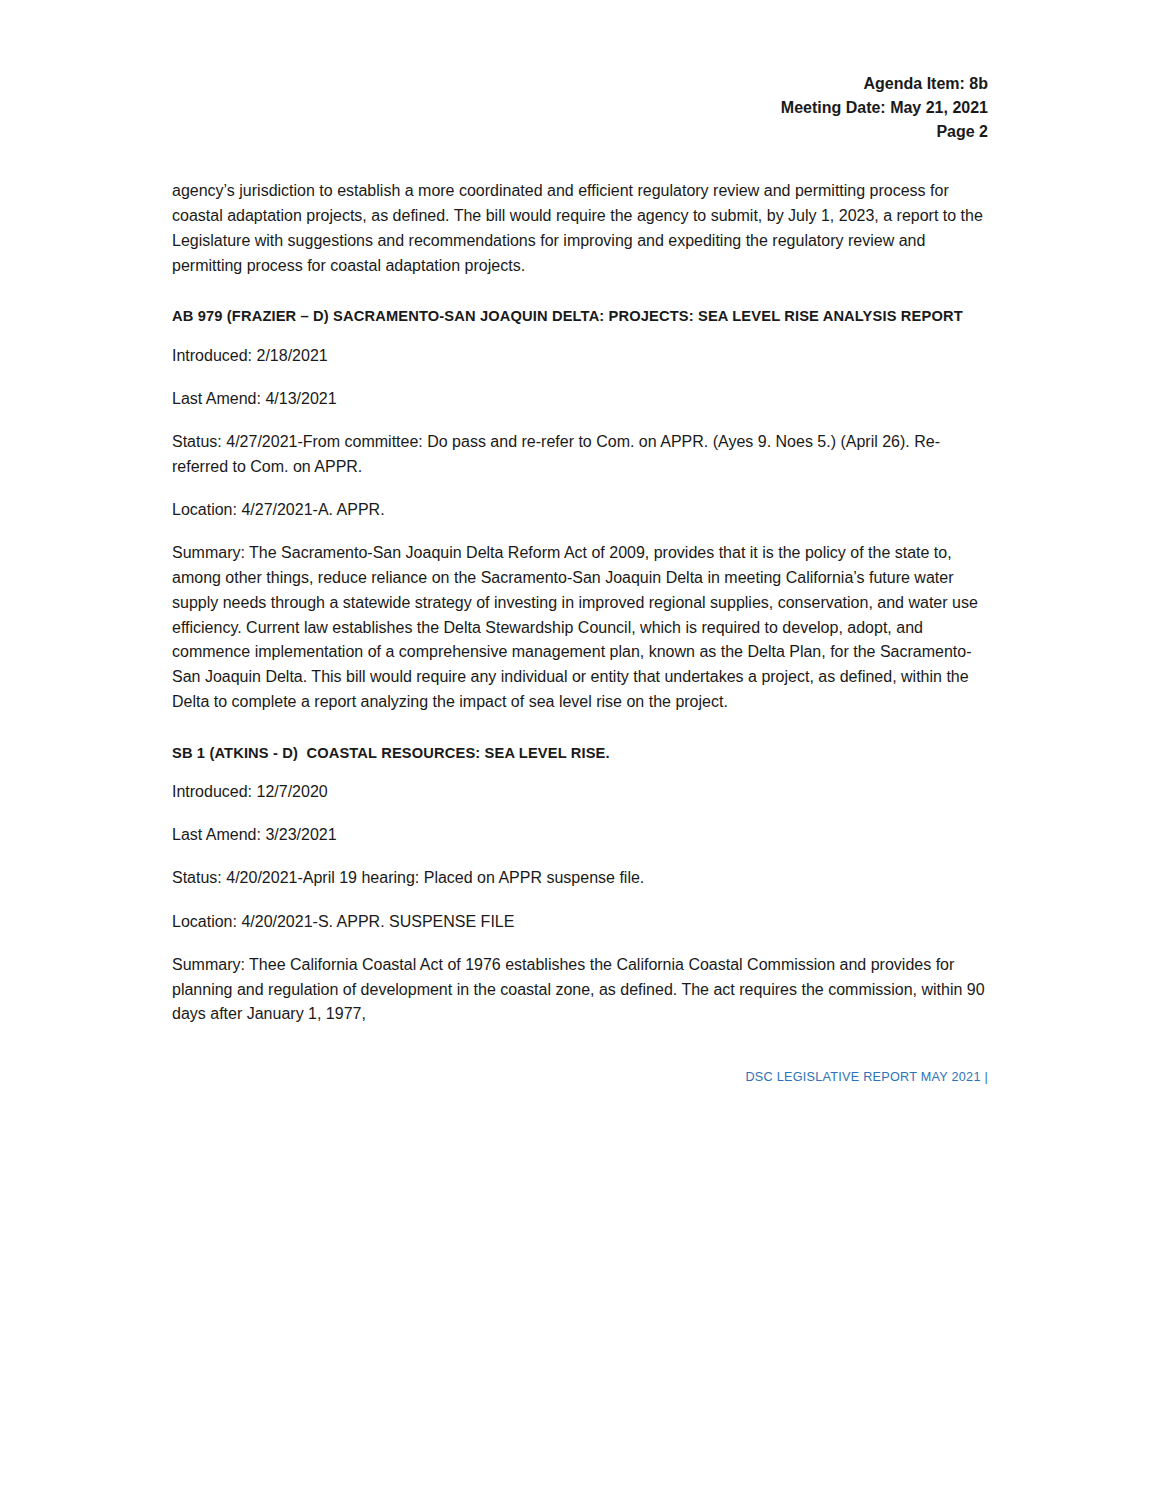Agenda Item: 8b
Meeting Date: May 21, 2021
Page 2
agency’s jurisdiction to establish a more coordinated and efficient regulatory review and permitting process for coastal adaptation projects, as defined. The bill would require the agency to submit, by July 1, 2023, a report to the Legislature with suggestions and recommendations for improving and expediting the regulatory review and permitting process for coastal adaptation projects.
AB 979 (Frazier – D) Sacramento-San Joaquin Delta: projects: sea level rise analysis report
Introduced: 2/18/2021
Last Amend: 4/13/2021
Status: 4/27/2021-From committee: Do pass and re-refer to Com. on APPR. (Ayes 9. Noes 5.) (April 26). Re-referred to Com. on APPR.
Location: 4/27/2021-A. APPR.
Summary: The Sacramento-San Joaquin Delta Reform Act of 2009, provides that it is the policy of the state to, among other things, reduce reliance on the Sacramento-San Joaquin Delta in meeting California’s future water supply needs through a statewide strategy of investing in improved regional supplies, conservation, and water use efficiency. Current law establishes the Delta Stewardship Council, which is required to develop, adopt, and commence implementation of a comprehensive management plan, known as the Delta Plan, for the Sacramento-San Joaquin Delta. This bill would require any individual or entity that undertakes a project, as defined, within the Delta to complete a report analyzing the impact of sea level rise on the project.
SB 1 (Atkins - D) Coastal resources: sea level rise.
Introduced: 12/7/2020
Last Amend: 3/23/2021
Status: 4/20/2021-April 19 hearing: Placed on APPR suspense file.
Location: 4/20/2021-S. APPR. SUSPENSE FILE
Summary: Thee California Coastal Act of 1976 establishes the California Coastal Commission and provides for planning and regulation of development in the coastal zone, as defined. The act requires the commission, within 90 days after January 1, 1977,
DSC LEGISLATIVE REPORT MAY 2021 |